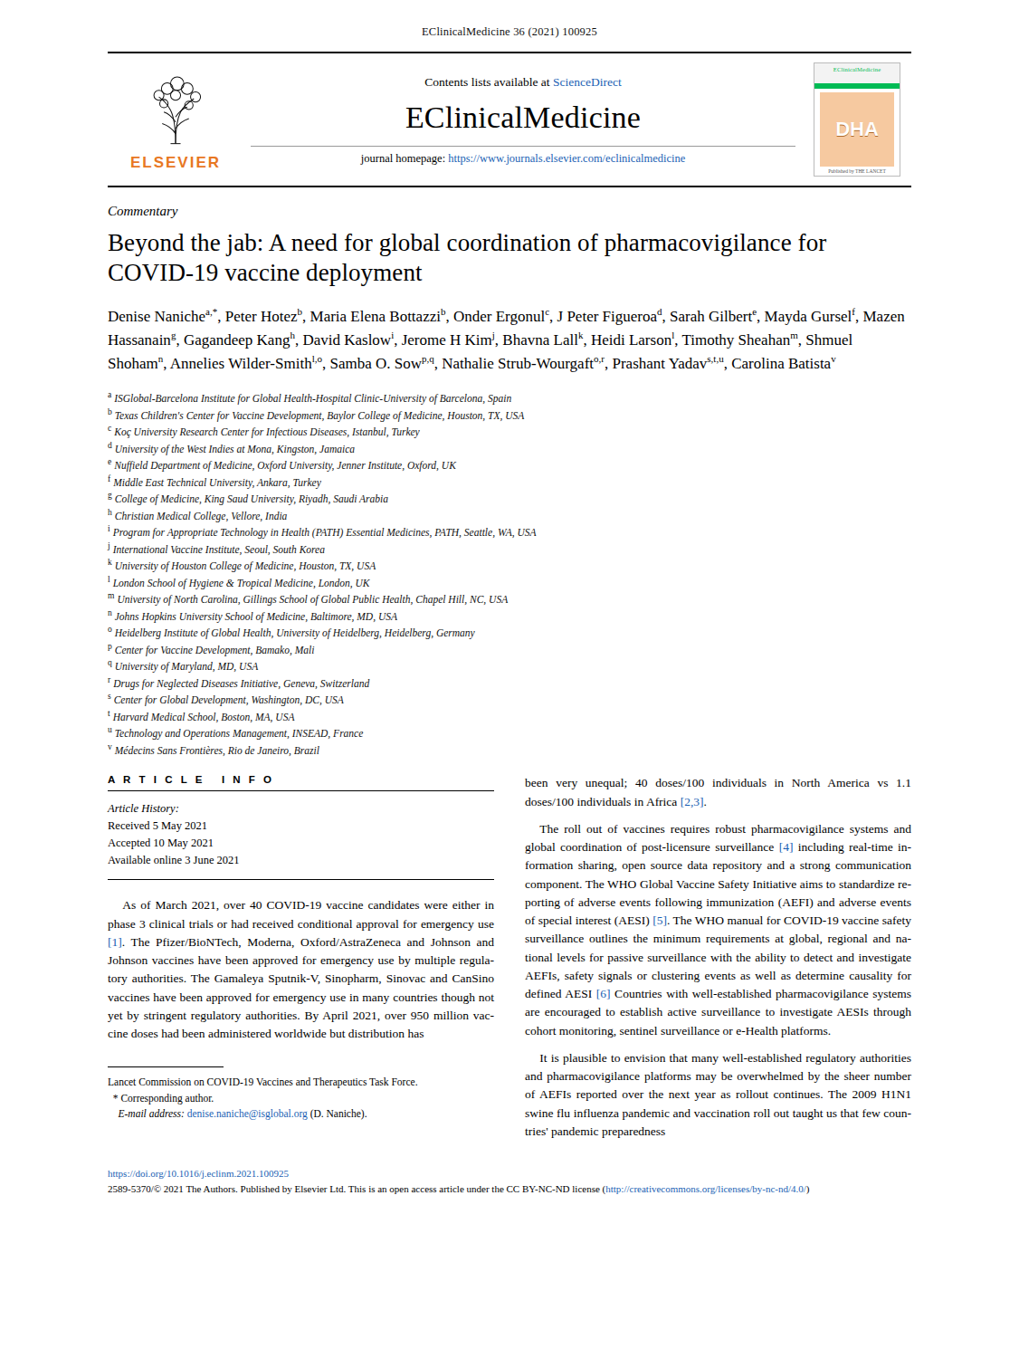EClinicalMedicine 36 (2021) 100925
ELSEVIER
Contents lists available at ScienceDirect
EClinicalMedicine
journal homepage: https://www.journals.elsevier.com/eclinicalmedicine
EClinicalMedicine
DHA
Published by THE LANCET
Commentary
Beyond the jab: A need for global coordination of pharmacovigilance for COVID-19 vaccine deployment
Denise Nanichea,*, Peter Hotezb, Maria Elena Bottazzib, Onder Ergonulc, J Peter Figueroad, Sarah Gilberte, Mayda Gurself, Mazen Hassanaing, Gagandeep Kangh, David Kaslowi, Jerome H Kimj, Bhavna Lallk, Heidi Larsonl, Timothy Sheahanm, Shmuel Shohamn, Annelies Wilder-Smithl,o, Samba O. Sowp,q, Nathalie Strub-Wourgafto,r, Prashant Yadavs,t,u, Carolina Batistav
aISGlobal-Barcelona Institute for Global Health-Hospital Clinic-University of Barcelona, Spain
bTexas Children's Center for Vaccine Development, Baylor College of Medicine, Houston, TX, USA
cKoç University Research Center for Infectious Diseases, Istanbul, Turkey
dUniversity of the West Indies at Mona, Kingston, Jamaica
eNuffield Department of Medicine, Oxford University, Jenner Institute, Oxford, UK
fMiddle East Technical University, Ankara, Turkey
gCollege of Medicine, King Saud University, Riyadh, Saudi Arabia
hChristian Medical College, Vellore, India
iProgram for Appropriate Technology in Health (PATH) Essential Medicines, PATH, Seattle, WA, USA
jInternational Vaccine Institute, Seoul, South Korea
kUniversity of Houston College of Medicine, Houston, TX, USA
lLondon School of Hygiene & Tropical Medicine, London, UK
mUniversity of North Carolina, Gillings School of Global Public Health, Chapel Hill, NC, USA
nJohns Hopkins University School of Medicine, Baltimore, MD, USA
oHeidelberg Institute of Global Health, University of Heidelberg, Heidelberg, Germany
pCenter for Vaccine Development, Bamako, Mali
qUniversity of Maryland, MD, USA
rDrugs for Neglected Diseases Initiative, Geneva, Switzerland
sCenter for Global Development, Washington, DC, USA
tHarvard Medical School, Boston, MA, USA
uTechnology and Operations Management, INSEAD, France
vMédecins Sans Frontières, Rio de Janeiro, Brazil
A R T I C L E I N F O
Article History:
Received 5 May 2021
Accepted 10 May 2021
Available online 3 June 2021
As of March 2021, over 40 COVID-19 vaccine candidates were either in phase 3 clinical trials or had received conditional approval for emergency use [1]. The Pfizer/BioNTech, Moderna, Oxford/AstraZeneca and Johnson and Johnson vaccines have been approved for emergency use by multiple regulatory authorities. The Gamaleya Sputnik-V, Sinopharm, Sinovac and CanSino vaccines have been approved for emergency use in many countries though not yet by stringent regulatory authorities. By April 2021, over 950 million vaccine doses had been administered worldwide but distribution has
Lancet Commission on COVID-19 Vaccines and Therapeutics Task Force.
* Corresponding author.
E-mail address: denise.naniche@isglobal.org (D. Naniche).
been very unequal; 40 doses/100 individuals in North America vs 1.1 doses/100 individuals in Africa [2,3].
The roll out of vaccines requires robust pharmacovigilance systems and global coordination of post-licensure surveillance [4] including real-time information sharing, open source data repository and a strong communication component. The WHO Global Vaccine Safety Initiative aims to standardize reporting of adverse events following immunization (AEFI) and adverse events of special interest (AESI) [5]. The WHO manual for COVID-19 vaccine safety surveillance outlines the minimum requirements at global, regional and national levels for passive surveillance with the ability to detect and investigate AEFIs, safety signals or clustering events as well as determine causality for defined AESI [6] Countries with well-established pharmacovigilance systems are encouraged to establish active surveillance to investigate AESIs through cohort monitoring, sentinel surveillance or e-Health platforms.
It is plausible to envision that many well-established regulatory authorities and pharmacovigilance platforms may be overwhelmed by the sheer number of AEFIs reported over the next year as rollout continues. The 2009 H1N1 swine flu influenza pandemic and vaccination roll out taught us that few countries' pandemic preparedness
https://doi.org/10.1016/j.eclinm.2021.100925
2589-5370/© 2021 The Authors. Published by Elsevier Ltd. This is an open access article under the CC BY-NC-ND license (http://creativecommons.org/licenses/by-nc-nd/4.0/)